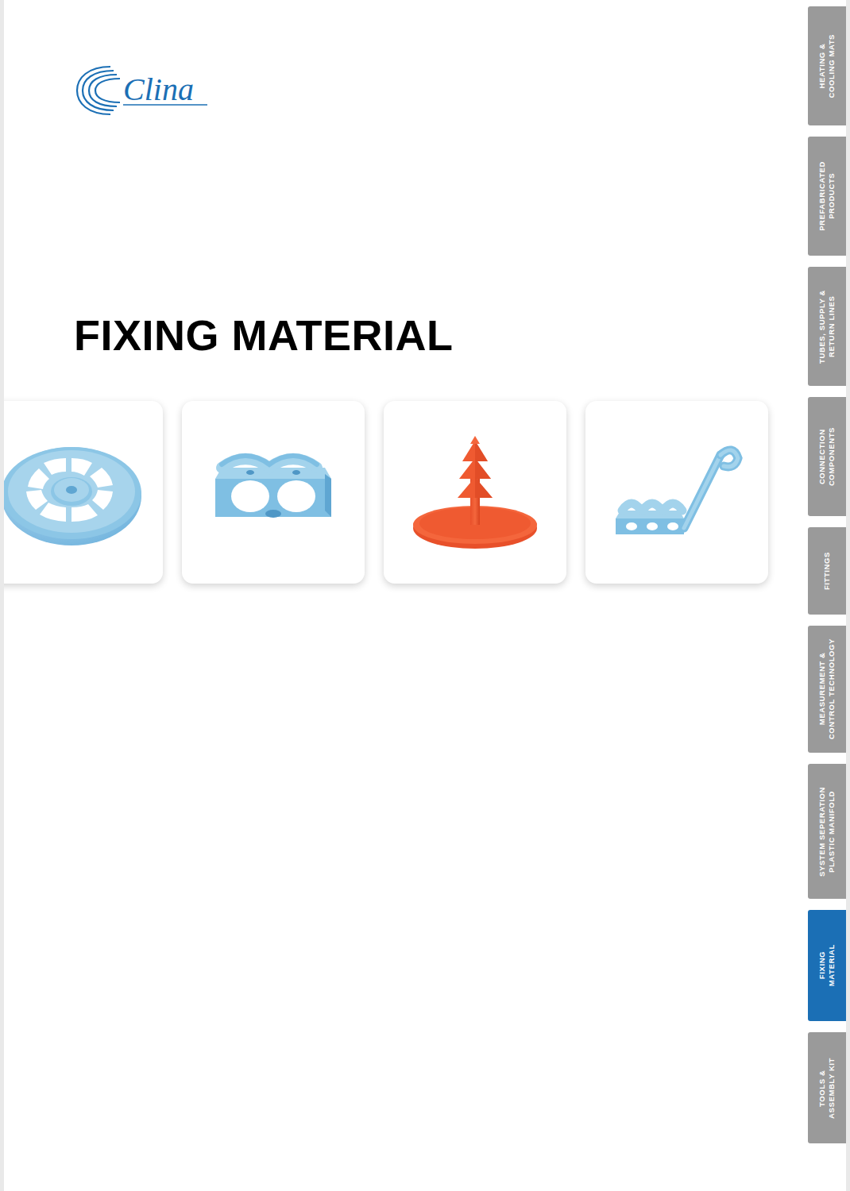Clina
FIXING MATERIAL
HEATING &
COOLING MATS
PREFABRICATED
PRODUCTS
TUBES, SUPPLY &
RETURN LINES
CONNECTION
COMPONENTS
FITTINGS
MEASUREMENT &
CONTROL TECHNOLOGY
SYSTEM SEPERATION
PLASTIC MANIFOLD
FIXING
MATERIAL
TOOLS &
ASSEMBLY KIT